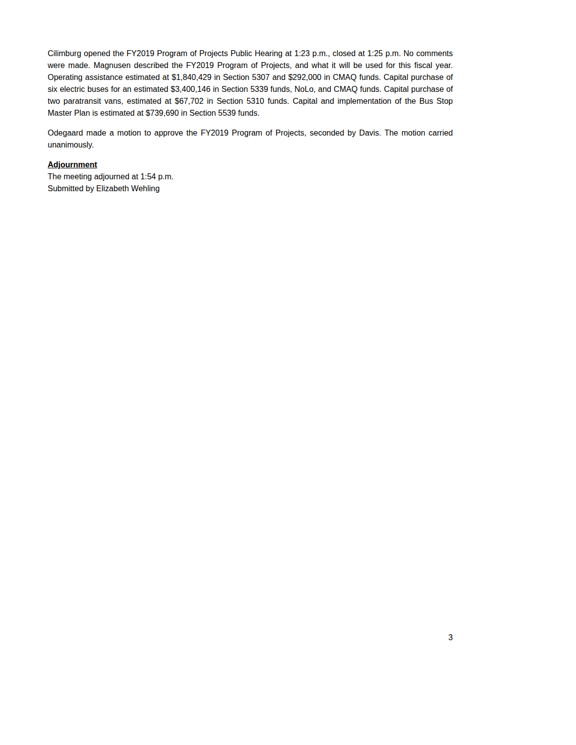Cilimburg opened the FY2019 Program of Projects Public Hearing at 1:23 p.m., closed at 1:25 p.m. No comments were made. Magnusen described the FY2019 Program of Projects, and what it will be used for this fiscal year. Operating assistance estimated at $1,840,429 in Section 5307 and $292,000 in CMAQ funds. Capital purchase of six electric buses for an estimated $3,400,146 in Section 5339 funds, NoLo, and CMAQ funds. Capital purchase of two paratransit vans, estimated at $67,702 in Section 5310 funds. Capital and implementation of the Bus Stop Master Plan is estimated at $739,690 in Section 5539 funds.
Odegaard made a motion to approve the FY2019 Program of Projects, seconded by Davis. The motion carried unanimously.
Adjournment
The meeting adjourned at 1:54 p.m.
Submitted by Elizabeth Wehling
3